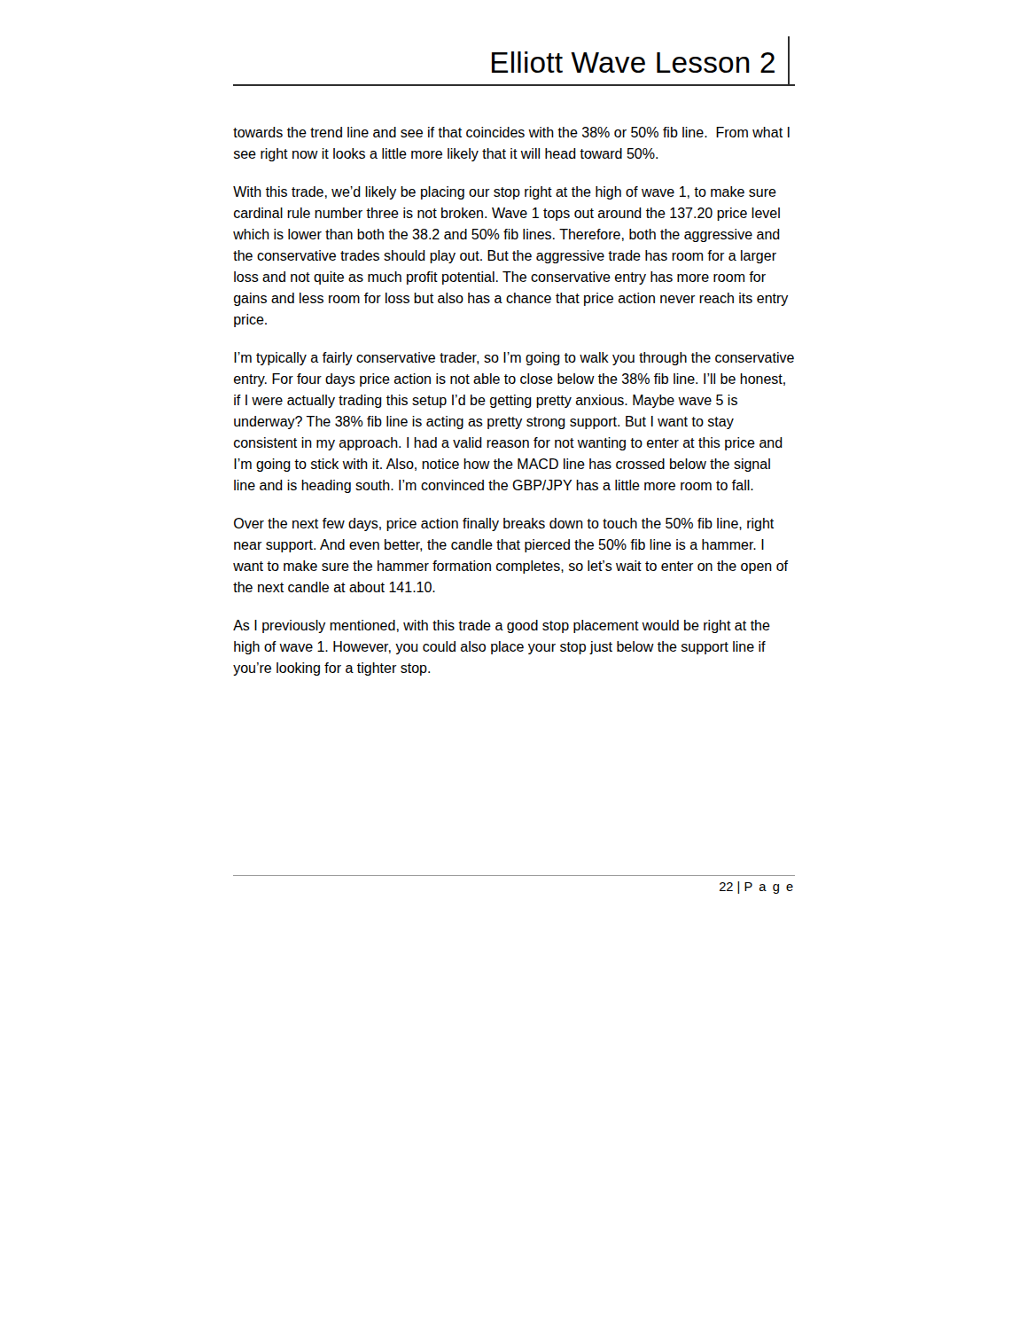Elliott Wave Lesson 2
towards the trend line and see if that coincides with the 38% or 50% fib line. From what I see right now it looks a little more likely that it will head toward 50%.
With this trade, we’d likely be placing our stop right at the high of wave 1, to make sure cardinal rule number three is not broken. Wave 1 tops out around the 137.20 price level which is lower than both the 38.2 and 50% fib lines. Therefore, both the aggressive and the conservative trades should play out. But the aggressive trade has room for a larger loss and not quite as much profit potential. The conservative entry has more room for gains and less room for loss but also has a chance that price action never reach its entry price.
I’m typically a fairly conservative trader, so I’m going to walk you through the conservative entry. For four days price action is not able to close below the 38% fib line. I’ll be honest, if I were actually trading this setup I’d be getting pretty anxious. Maybe wave 5 is underway? The 38% fib line is acting as pretty strong support. But I want to stay consistent in my approach. I had a valid reason for not wanting to enter at this price and I’m going to stick with it. Also, notice how the MACD line has crossed below the signal line and is heading south. I’m convinced the GBP/JPY has a little more room to fall.
Over the next few days, price action finally breaks down to touch the 50% fib line, right near support. And even better, the candle that pierced the 50% fib line is a hammer. I want to make sure the hammer formation completes, so let’s wait to enter on the open of the next candle at about 141.10.
As I previously mentioned, with this trade a good stop placement would be right at the high of wave 1. However, you could also place your stop just below the support line if you’re looking for a tighter stop.
22 | P a g e